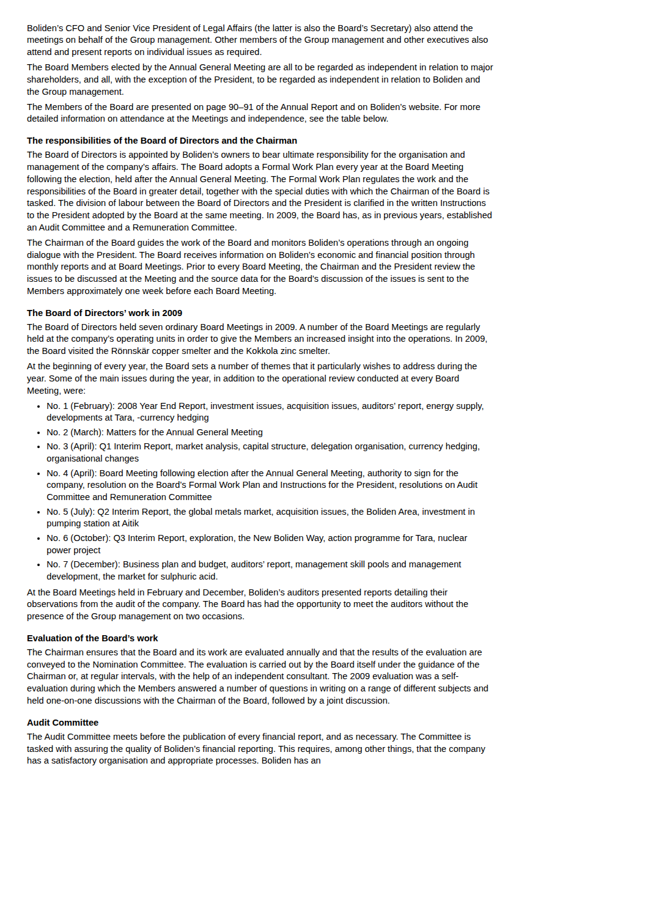Boliden’s CFO and Senior Vice President of Legal Affairs (the latter is also the Board’s Secretary) also attend the meetings on behalf of the Group management. Other members of the Group management and other executives also attend and present reports on individual issues as required.
The Board Members elected by the Annual General Meeting are all to be regarded as independent in relation to major shareholders, and all, with the exception of the President, to be regarded as independent in relation to Boliden and the Group management.
The Members of the Board are presented on page 90–91 of the Annual Report and on Boliden’s website. For more detailed information on attendance at the Meetings and independence, see the table below.
The responsibilities of the Board of Directors and the Chairman
The Board of Directors is appointed by Boliden’s owners to bear ultimate responsibility for the organisation and management of the company’s affairs. The Board adopts a Formal Work Plan every year at the Board Meeting following the election, held after the Annual General Meeting. The Formal Work Plan regulates the work and the responsibilities of the Board in greater detail, together with the special duties with which the Chairman of the Board is tasked. The division of labour between the Board of Directors and the President is clarified in the written Instructions to the President adopted by the Board at the same meeting. In 2009, the Board has, as in previous years, established an Audit Committee and a Remuneration Committee.
The Chairman of the Board guides the work of the Board and monitors Boliden’s operations through an ongoing dialogue with the President. The Board receives information on Boliden’s economic and financial position through monthly reports and at Board Meetings. Prior to every Board Meeting, the Chairman and the President review the issues to be discussed at the Meeting and the source data for the Board’s discussion of the issues is sent to the Members approximately one week before each Board Meeting.
The Board of Directors’ work in 2009
The Board of Directors held seven ordinary Board Meetings in 2009. A number of the Board Meetings are regularly held at the company’s operating units in order to give the Members an increased insight into the operations. In 2009, the Board visited the Rönnskär copper smelter and the Kokkola zinc smelter.
At the beginning of every year, the Board sets a number of themes that it particularly wishes to address during the year. Some of the main issues during the year, in addition to the operational review conducted at every Board Meeting, were:
No. 1 (February): 2008 Year End Report, investment issues, acquisition issues, auditors’ report, energy supply, developments at Tara, -currency hedging
No. 2 (March): Matters for the Annual General Meeting
No. 3 (April): Q1 Interim Report, market analysis, capital structure, delegation organisation, currency hedging, organisational changes
No. 4 (April): Board Meeting following election after the Annual General Meeting, authority to sign for the company, resolution on the Board’s Formal Work Plan and Instructions for the President, resolutions on Audit Committee and Remuneration Committee
No. 5 (July): Q2 Interim Report, the global metals market, acquisition issues, the Boliden Area, investment in pumping station at Aitik
No. 6 (October): Q3 Interim Report, exploration, the New Boliden Way, action programme for Tara, nuclear power project
No. 7 (December): Business plan and budget, auditors’ report, management skill pools and management development, the market for sulphuric acid.
At the Board Meetings held in February and December, Boliden’s auditors presented reports detailing their observations from the audit of the company. The Board has had the opportunity to meet the auditors without the presence of the Group management on two occasions.
Evaluation of the Board’s work
The Chairman ensures that the Board and its work are evaluated annually and that the results of the evaluation are conveyed to the Nomination Committee. The evaluation is carried out by the Board itself under the guidance of the Chairman or, at regular intervals, with the help of an independent consultant. The 2009 evaluation was a self-evaluation during which the Members answered a number of questions in writing on a range of different subjects and held one-on-one discussions with the Chairman of the Board, followed by a joint discussion.
Audit Committee
The Audit Committee meets before the publication of every financial report, and as necessary. The Committee is tasked with assuring the quality of Boliden’s financial reporting. This requires, among other things, that the company has a satisfactory organisation and appropriate processes. Boliden has an